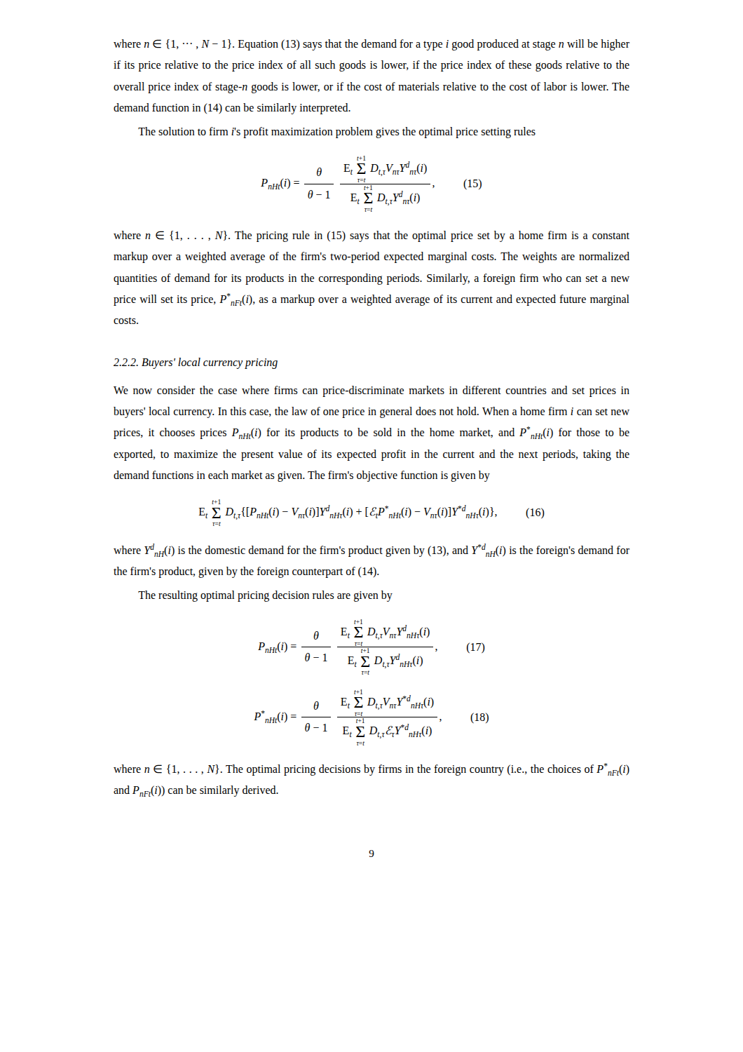where n ∈ {1, ··· , N − 1}. Equation (13) says that the demand for a type i good produced at stage n will be higher if its price relative to the price index of all such goods is lower, if the price index of these goods relative to the overall price index of stage-n goods is lower, or if the cost of materials relative to the cost of labor is lower. The demand function in (14) can be similarly interpreted.
The solution to firm i's profit maximization problem gives the optimal price setting rules
PnHt(i) = θθ − 1 Et t+1 Στ=t Dt,τVnτYdnτ(i) Et t+1 Στ=t Dt,τYdnτ(i) ,
(15)
where n ∈ {1, . . . , N}. The pricing rule in (15) says that the optimal price set by a home firm is a constant markup over a weighted average of the firm's two-period expected marginal costs. The weights are normalized quantities of demand for its products in the corresponding periods. Similarly, a foreign firm who can set a new price will set its price, P*nFt(i), as a markup over a weighted average of its current and expected future marginal costs.
2.2.2. Buyers' local currency pricing
We now consider the case where firms can price-discriminate markets in different countries and set prices in buyers' local currency. In this case, the law of one price in general does not hold. When a home firm i can set new prices, it chooses prices PnHt(i) for its products to be sold in the home market, and P*nHt(i) for those to be exported, to maximize the present value of its expected profit in the current and the next periods, taking the demand functions in each market as given. The firm's objective function is given by
Et t+1 Στ=t Dt,τ{[PnHt(i) − Vnτ(i)]YdnHτ(i) + [ℰtP*nHt(i) − Vnτ(i)]Y*dnHτ(i)},
(16)
where YdnH(i) is the domestic demand for the firm's product given by (13), and Y*dnH(i) is the foreign's demand for the firm's product, given by the foreign counterpart of (14).
The resulting optimal pricing decision rules are given by
PnHt(i) = θθ − 1 Et t+1 Στ=t Dt,τVnτYdnHτ(i) Et t+1 Στ=t Dt,τYdnHτ(i) ,
(17)
P*nHt(i) = θθ − 1 Et t+1 Στ=t Dt,τVnτY*dnHτ(i) Et t+1 Στ=t Dt,τℰτY*dnHτ(i) ,
(18)
where n ∈ {1, . . . , N}. The optimal pricing decisions by firms in the foreign country (i.e., the choices of P*nFt(i) and PnFt(i)) can be similarly derived.
9